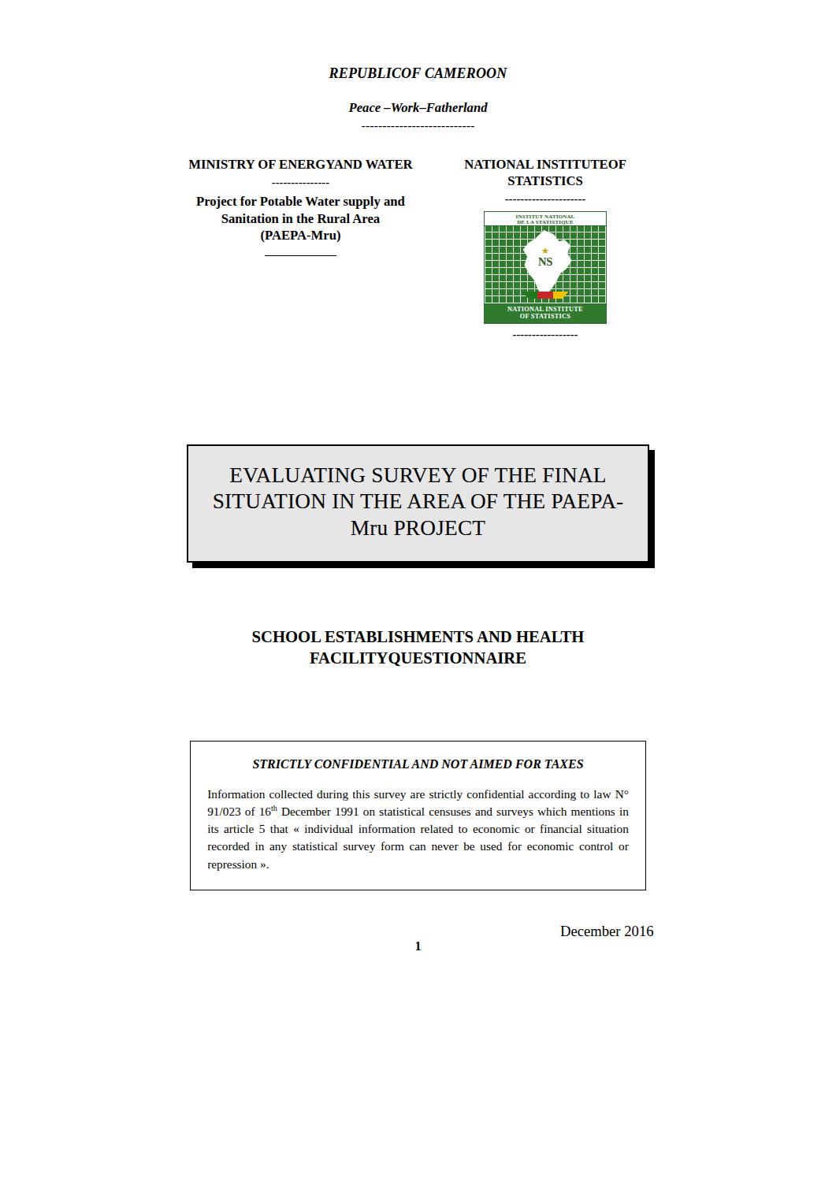REPUBLICOF CAMEROON
Peace –Work–Fatherland
---------------------------
| MINISTRY OF ENERGYAND WATER --------------- Project for Potable Water supply and Sanitation in the Rural Area (PAEPA-Mru) | NATIONAL INSTITUTEOF STATISTICS --------------------- INSTITUT NATIONAL DE LA STATISTIQUE ★ NS NATIONAL INSTITUTE OF STATISTICS ----------------- |
EVALUATING SURVEY OF THE FINAL SITUATION IN THE AREA OF THE PAEPA-Mru PROJECT
SCHOOL ESTABLISHMENTS AND HEALTH FACILITYQUESTIONNAIRE
STRICTLY CONFIDENTIAL AND NOT AIMED FOR TAXES
Information collected during this survey are strictly confidential according to law N° 91/023 of 16th December 1991 on statistical censuses and surveys which mentions in its article 5 that « individual information related to economic or financial situation recorded in any statistical survey form can never be used for economic control or repression ».
December 2016
1